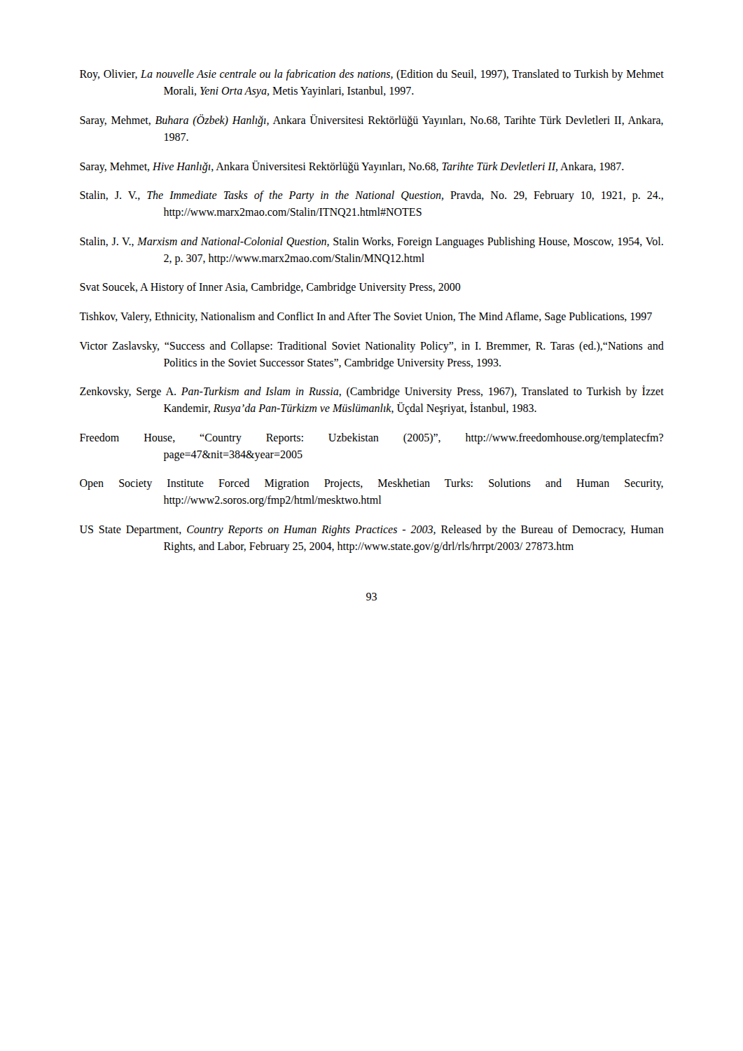Roy, Olivier, La nouvelle Asie centrale ou la fabrication des nations, (Edition du Seuil, 1997), Translated to Turkish by Mehmet Morali, Yeni Orta Asya, Metis Yayinlari, Istanbul, 1997.
Saray, Mehmet, Buhara (Özbek) Hanlığı, Ankara Üniversitesi Rektörlüğü Yayınları, No.68, Tarihte Türk Devletleri II, Ankara, 1987.
Saray, Mehmet, Hive Hanlığı, Ankara Üniversitesi Rektörlüğü Yayınları, No.68, Tarihte Türk Devletleri II, Ankara, 1987.
Stalin, J. V., The Immediate Tasks of the Party in the National Question, Pravda, No. 29, February 10, 1921, p. 24., http://www.marx2mao.com/Stalin/ITNQ21.html#NOTES
Stalin, J. V., Marxism and National-Colonial Question, Stalin Works, Foreign Languages Publishing House, Moscow, 1954, Vol. 2, p. 307, http://www.marx2mao.com/Stalin/MNQ12.html
Svat Soucek, A History of Inner Asia, Cambridge, Cambridge University Press, 2000
Tishkov, Valery, Ethnicity, Nationalism and Conflict In and After The Soviet Union, The Mind Aflame, Sage Publications, 1997
Victor Zaslavsky, “Success and Collapse: Traditional Soviet Nationality Policy”, in I. Bremmer, R. Taras (ed.),“Nations and Politics in the Soviet Successor States”, Cambridge University Press, 1993.
Zenkovsky, Serge A. Pan-Turkism and Islam in Russia, (Cambridge University Press, 1967), Translated to Turkish by İzzet Kandemir, Rusya’da Pan-Türkizm ve Müslümanlık, Üçdal Neşriyat, İstanbul, 1983.
Freedom House, “Country Reports: Uzbekistan (2005)”, http://www.freedomhouse.org/templatecfm?page=47&nit=384&year=2005
Open Society Institute Forced Migration Projects, Meskhetian Turks: Solutions and Human Security, http://www2.soros.org/fmp2/html/mesktwo.html
US State Department, Country Reports on Human Rights Practices - 2003, Released by the Bureau of Democracy, Human Rights, and Labor, February 25, 2004, http://www.state.gov/g/drl/rls/hrrpt/2003/ 27873.htm
93